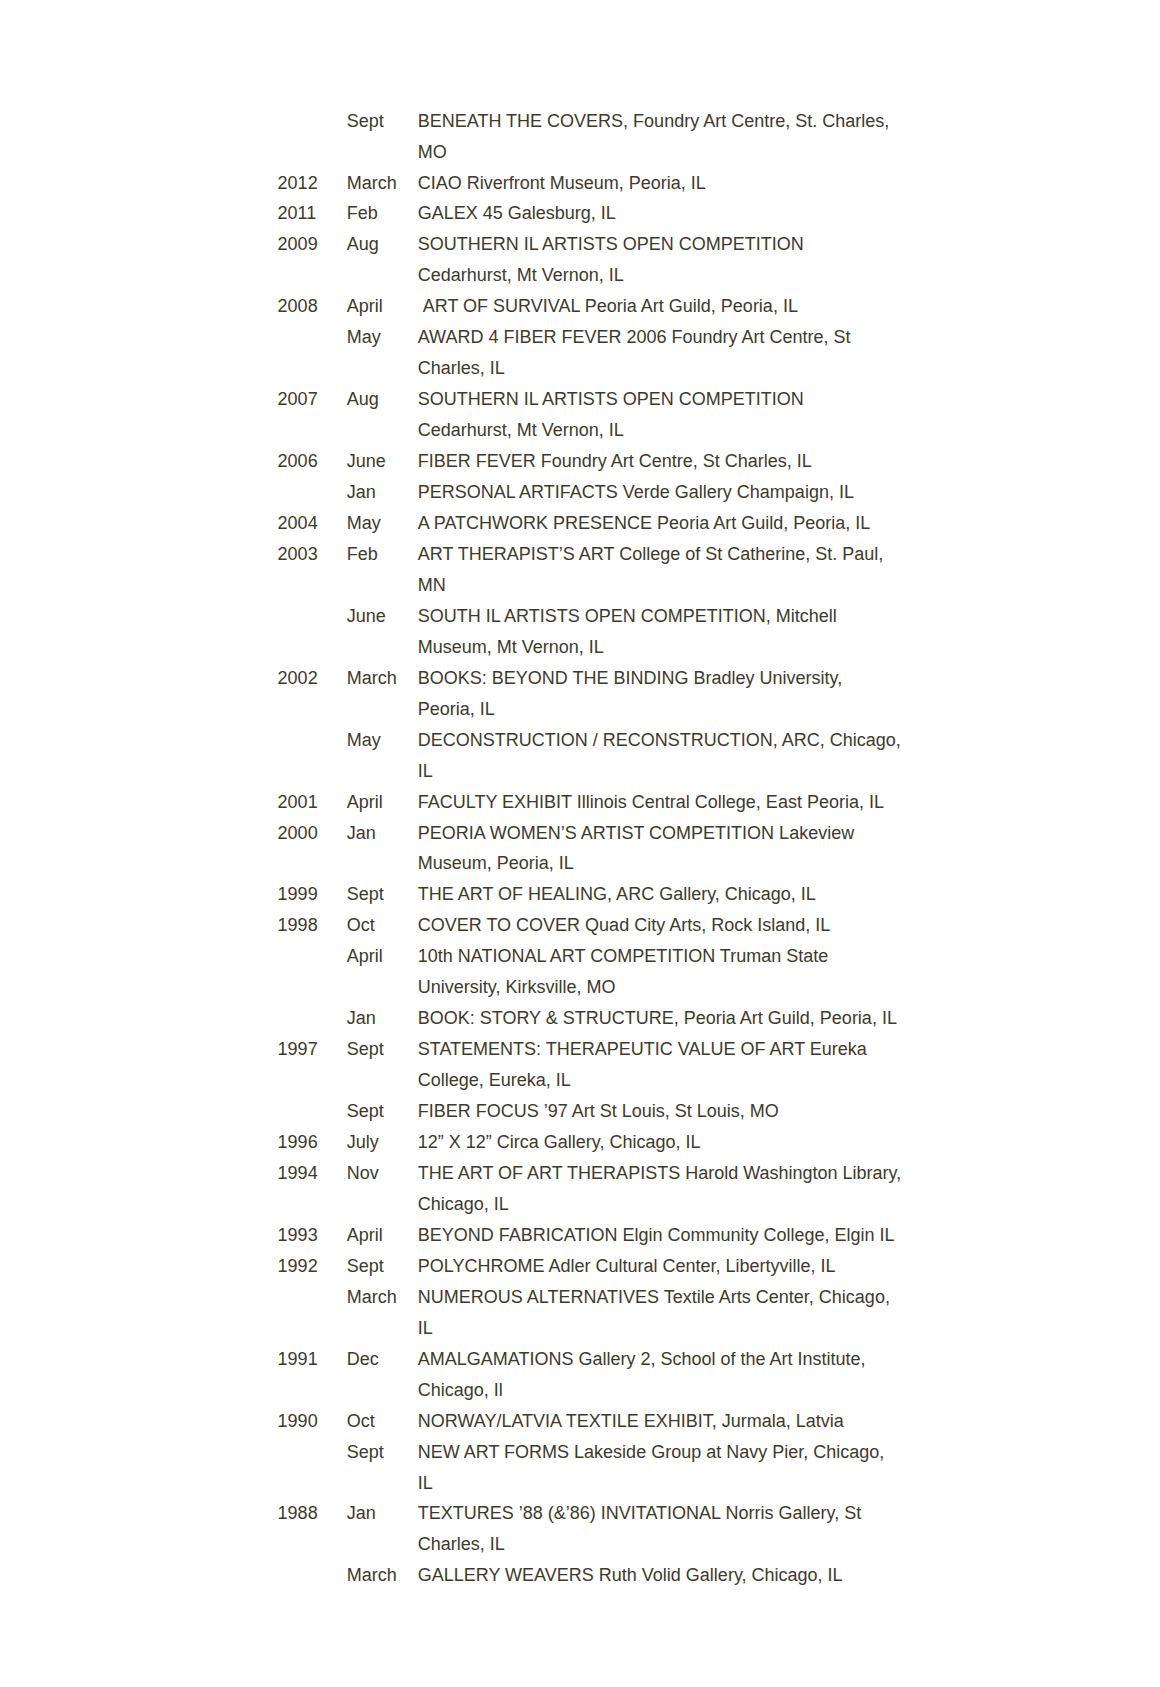| | Sept | BENEATH THE COVERS, Foundry Art Centre, St. Charles, MO |
| 2012 | March | CIAO Riverfront Museum, Peoria, IL |
| 2011 | Feb | GALEX 45 Galesburg, IL |
| 2009 | Aug | SOUTHERN IL ARTISTS OPEN COMPETITION Cedarhurst, Mt Vernon, IL |
| 2008 | April | ART OF SURVIVAL Peoria Art Guild, Peoria, IL |
| | May | AWARD 4 FIBER FEVER 2006 Foundry Art Centre, St Charles, IL |
| 2007 | Aug | SOUTHERN IL ARTISTS OPEN COMPETITION Cedarhurst, Mt Vernon, IL |
| 2006 | June | FIBER FEVER Foundry Art Centre, St Charles, IL |
| | Jan | PERSONAL ARTIFACTS Verde Gallery Champaign, IL |
| 2004 | May | A PATCHWORK PRESENCE Peoria Art Guild, Peoria, IL |
| 2003 | Feb | ART THERAPIST’S ART College of St Catherine, St. Paul, MN |
| | June | SOUTH IL ARTISTS OPEN COMPETITION, Mitchell Museum, Mt Vernon, IL |
| 2002 | March | BOOKS: BEYOND THE BINDING Bradley University, Peoria, IL |
| | May | DECONSTRUCTION / RECONSTRUCTION, ARC, Chicago, IL |
| 2001 | April | FACULTY EXHIBIT Illinois Central College, East Peoria, IL |
| 2000 | Jan | PEORIA WOMEN’S ARTIST COMPETITION Lakeview Museum, Peoria, IL |
| 1999 | Sept | THE ART OF HEALING, ARC Gallery, Chicago, IL |
| 1998 | Oct | COVER TO COVER Quad City Arts, Rock Island, IL |
| | April | 10th NATIONAL ART COMPETITION Truman State University, Kirksville, MO |
| | Jan | BOOK: STORY & STRUCTURE, Peoria Art Guild, Peoria, IL |
| 1997 | Sept | STATEMENTS: THERAPEUTIC VALUE OF ART Eureka College, Eureka, IL |
| | Sept | FIBER FOCUS ’97 Art St Louis, St Louis, MO |
| 1996 | July | 12” X 12” Circa Gallery, Chicago, IL |
| 1994 | Nov | THE ART OF ART THERAPISTS Harold Washington Library, Chicago, IL |
| 1993 | April | BEYOND FABRICATION Elgin Community College, Elgin IL |
| 1992 | Sept | POLYCHROME Adler Cultural Center, Libertyville, IL |
| | March | NUMEROUS ALTERNATIVES Textile Arts Center, Chicago, IL |
| 1991 | Dec | AMALGAMATIONS Gallery 2, School of the Art Institute, Chicago, Il |
| 1990 | Oct | NORWAY/LATVIA TEXTILE EXHIBIT, Jurmala, Latvia |
| | Sept | NEW ART FORMS Lakeside Group at Navy Pier, Chicago, IL |
| 1988 | Jan | TEXTURES ’88 (&’86) INVITATIONAL Norris Gallery, St Charles, IL |
| | March | GALLERY WEAVERS Ruth Volid Gallery, Chicago, IL |